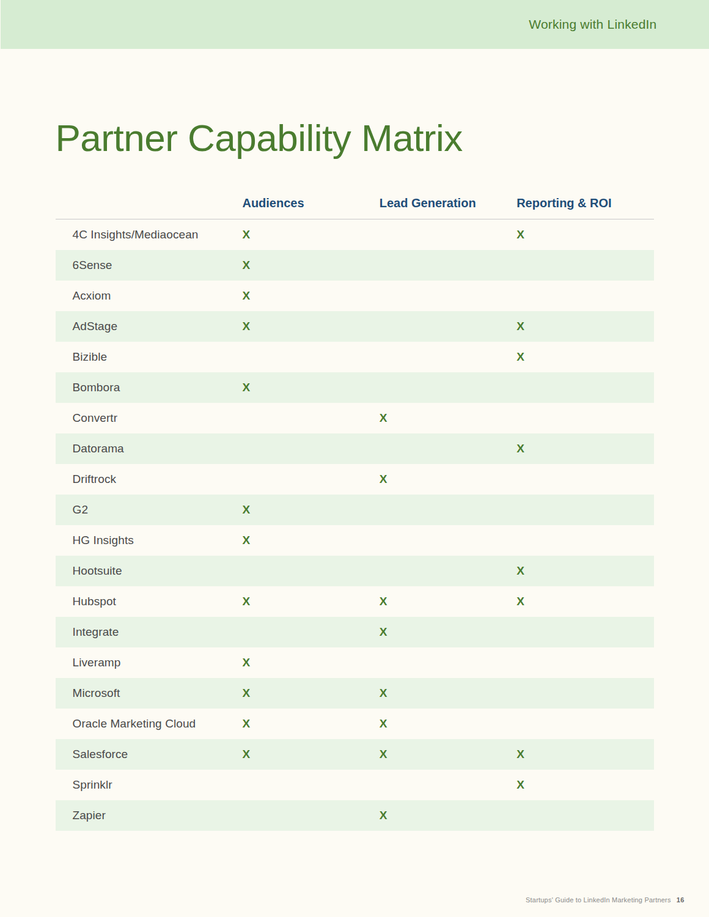Working with LinkedIn
Partner Capability Matrix
| | Audiences | Lead Generation | Reporting & ROI |
| --- | --- | --- | --- |
| 4C Insights/Mediaocean | X | | X |
| 6Sense | X | | |
| Acxiom | X | | |
| AdStage | X | | X |
| Bizible | | | X |
| Bombora | X | | |
| Convertr | | X | |
| Datorama | | | X |
| Driftrock | | X | |
| G2 | X | | |
| HG Insights | X | | |
| Hootsuite | | | X |
| Hubspot | X | X | X |
| Integrate | | X | |
| Liveramp | X | | |
| Microsoft | X | X | |
| Oracle Marketing Cloud | X | X | |
| Salesforce | X | X | X |
| Sprinklr | | | X |
| Zapier | | X | |
Startups' Guide to LinkedIn Marketing Partners 16